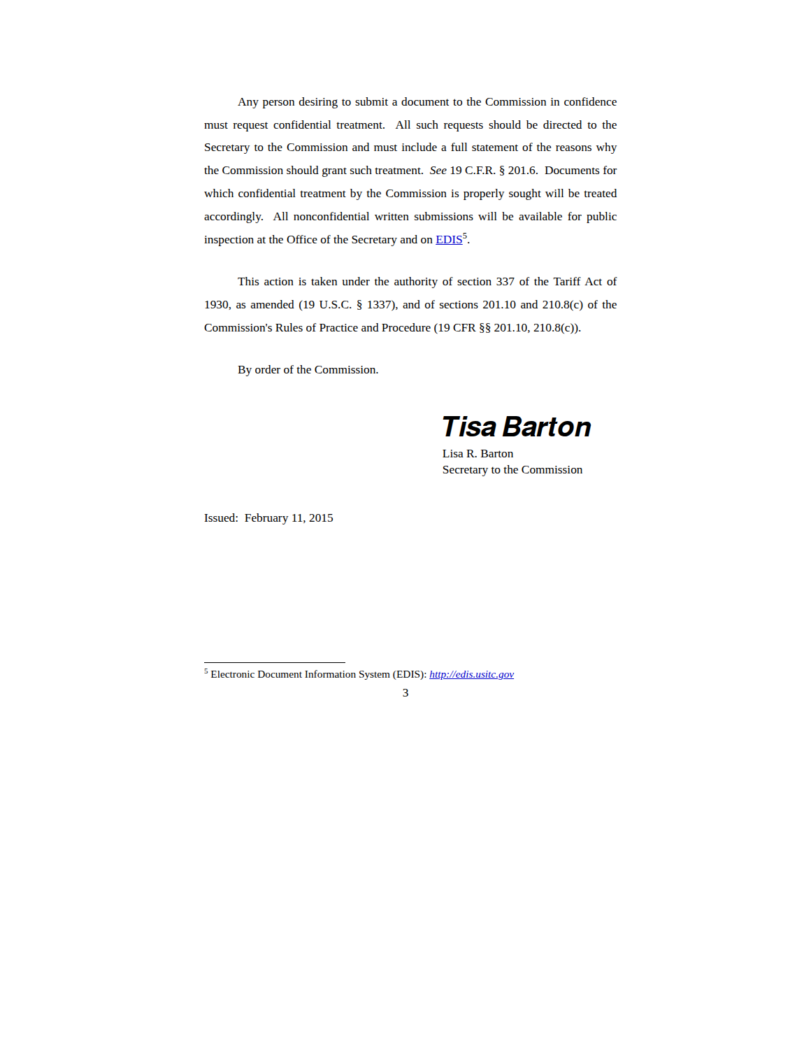Any person desiring to submit a document to the Commission in confidence must request confidential treatment. All such requests should be directed to the Secretary to the Commission and must include a full statement of the reasons why the Commission should grant such treatment. See 19 C.F.R. § 201.6. Documents for which confidential treatment by the Commission is properly sought will be treated accordingly. All nonconfidential written submissions will be available for public inspection at the Office of the Secretary and on EDIS5.
This action is taken under the authority of section 337 of the Tariff Act of 1930, as amended (19 U.S.C. § 1337), and of sections 201.10 and 210.8(c) of the Commission's Rules of Practice and Procedure (19 CFR §§ 201.10, 210.8(c)).
By order of the Commission.
𝑻𝒊𝒔𝒂 𝑩𝒂𝒓𝒕𝒐𝒏
Lisa R. Barton
Secretary to the Commission
Issued: February 11, 2015
5 Electronic Document Information System (EDIS): http://edis.usitc.gov
3